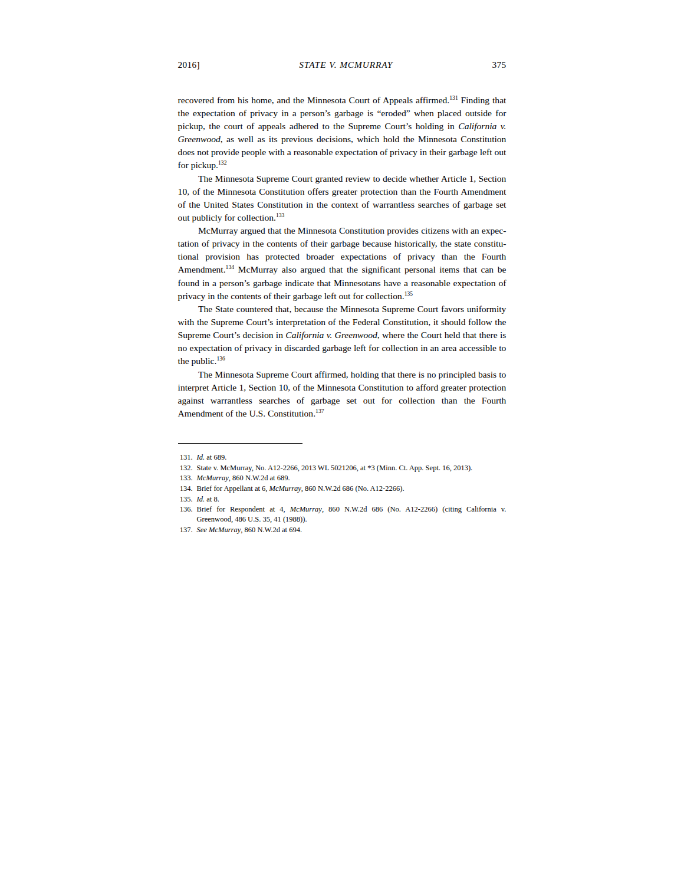2016] STATE V. MCMURRAY 375
recovered from his home, and the Minnesota Court of Appeals affirmed.131 Finding that the expectation of privacy in a person’s garbage is “eroded” when placed outside for pickup, the court of appeals adhered to the Supreme Court’s holding in California v. Greenwood, as well as its previous decisions, which hold the Minnesota Constitution does not provide people with a reasonable expectation of privacy in their garbage left out for pickup.132
The Minnesota Supreme Court granted review to decide whether Article 1, Section 10, of the Minnesota Constitution offers greater protection than the Fourth Amendment of the United States Constitution in the context of warrantless searches of garbage set out publicly for collection.133
McMurray argued that the Minnesota Constitution provides citizens with an expectation of privacy in the contents of their garbage because historically, the state constitutional provision has protected broader expectations of privacy than the Fourth Amendment.134 McMurray also argued that the significant personal items that can be found in a person’s garbage indicate that Minnesotans have a reasonable expectation of privacy in the contents of their garbage left out for collection.135
The State countered that, because the Minnesota Supreme Court favors uniformity with the Supreme Court’s interpretation of the Federal Constitution, it should follow the Supreme Court’s decision in California v. Greenwood, where the Court held that there is no expectation of privacy in discarded garbage left for collection in an area accessible to the public.136
The Minnesota Supreme Court affirmed, holding that there is no principled basis to interpret Article 1, Section 10, of the Minnesota Constitution to afford greater protection against warrantless searches of garbage set out for collection than the Fourth Amendment of the U.S. Constitution.137
131. Id. at 689.
132. State v. McMurray, No. A12-2266, 2013 WL 5021206, at *3 (Minn. Ct. App. Sept. 16, 2013).
133. McMurray, 860 N.W.2d at 689.
134. Brief for Appellant at 6, McMurray, 860 N.W.2d 686 (No. A12-2266).
135. Id. at 8.
136. Brief for Respondent at 4, McMurray, 860 N.W.2d 686 (No. A12-2266) (citing California v. Greenwood, 486 U.S. 35, 41 (1988)).
137. See McMurray, 860 N.W.2d at 694.